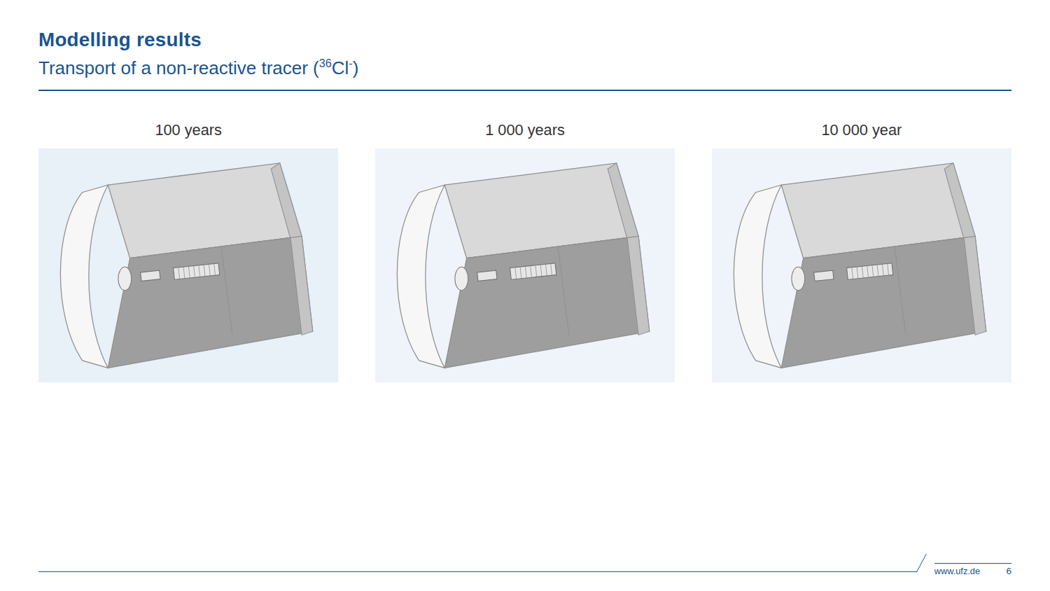Modelling results
Transport of a non-reactive tracer (36Cl-)
100 years
1 000 years
10 000 year
www.ufz.de 6